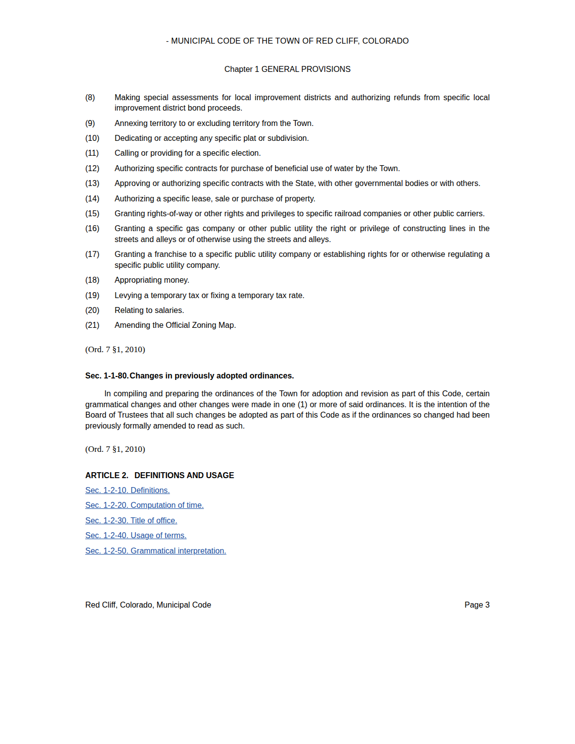- MUNICIPAL CODE OF THE TOWN OF RED CLIFF, COLORADO
Chapter 1 GENERAL PROVISIONS
(8) Making special assessments for local improvement districts and authorizing refunds from specific local improvement district bond proceeds.
(9) Annexing territory to or excluding territory from the Town.
(10) Dedicating or accepting any specific plat or subdivision.
(11) Calling or providing for a specific election.
(12) Authorizing specific contracts for purchase of beneficial use of water by the Town.
(13) Approving or authorizing specific contracts with the State, with other governmental bodies or with others.
(14) Authorizing a specific lease, sale or purchase of property.
(15) Granting rights-of-way or other rights and privileges to specific railroad companies or other public carriers.
(16) Granting a specific gas company or other public utility the right or privilege of constructing lines in the streets and alleys or of otherwise using the streets and alleys.
(17) Granting a franchise to a specific public utility company or establishing rights for or otherwise regulating a specific public utility company.
(18) Appropriating money.
(19) Levying a temporary tax or fixing a temporary tax rate.
(20) Relating to salaries.
(21) Amending the Official Zoning Map.
(Ord. 7 §1, 2010)
Sec. 1-1-80. Changes in previously adopted ordinances.
In compiling and preparing the ordinances of the Town for adoption and revision as part of this Code, certain grammatical changes and other changes were made in one (1) or more of said ordinances. It is the intention of the Board of Trustees that all such changes be adopted as part of this Code as if the ordinances so changed had been previously formally amended to read as such.
(Ord. 7 §1, 2010)
ARTICLE 2. DEFINITIONS AND USAGE
Sec. 1-2-10. Definitions.
Sec. 1-2-20. Computation of time.
Sec. 1-2-30. Title of office.
Sec. 1-2-40. Usage of terms.
Sec. 1-2-50. Grammatical interpretation.
Red Cliff, Colorado, Municipal Code Page 3